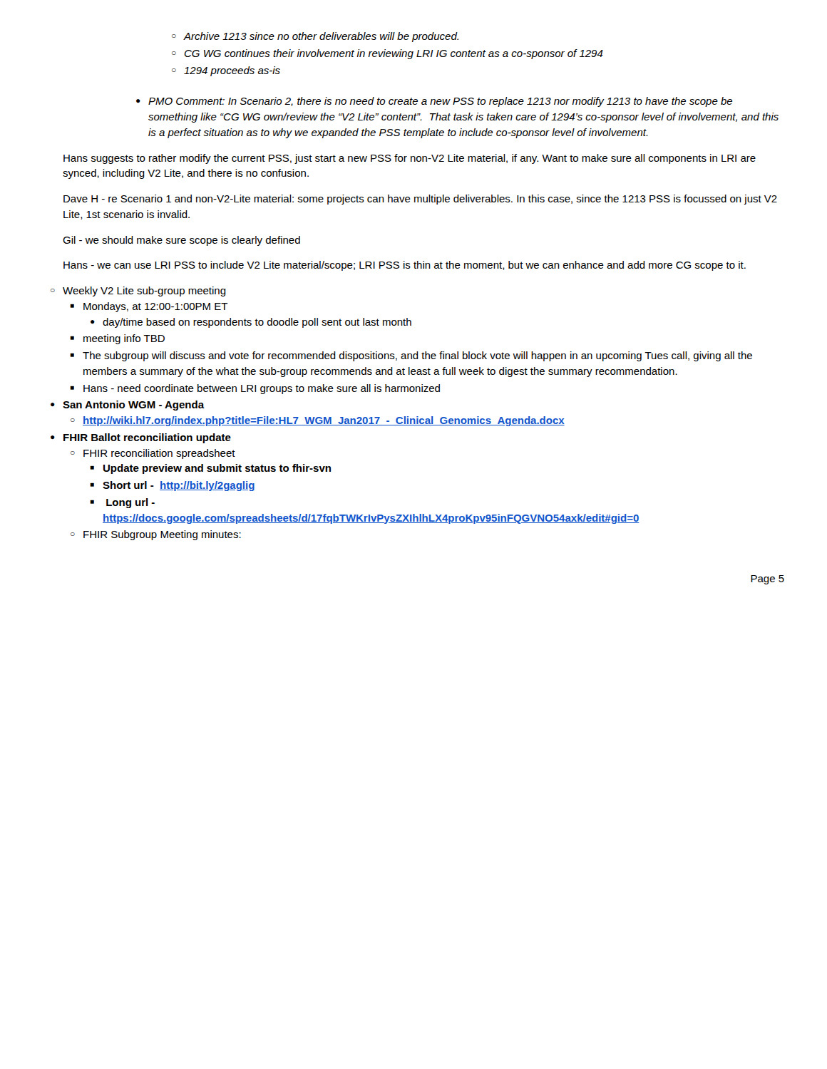Archive 1213 since no other deliverables will be produced.
CG WG continues their involvement in reviewing LRI IG content as a co-sponsor of 1294
1294 proceeds as-is
PMO Comment: In Scenario 2, there is no need to create a new PSS to replace 1213 nor modify 1213 to have the scope be something like “CG WG own/review the “V2 Lite” content”. That task is taken care of 1294’s co-sponsor level of involvement, and this is a perfect situation as to why we expanded the PSS template to include co-sponsor level of involvement.
Hans suggests to rather modify the current PSS, just start a new PSS for non-V2 Lite material, if any. Want to make sure all components in LRI are synced, including V2 Lite, and there is no confusion.
Dave H - re Scenario 1 and non-V2-Lite material: some projects can have multiple deliverables. In this case, since the 1213 PSS is focussed on just V2 Lite, 1st scenario is invalid.
Gil - we should make sure scope is clearly defined
Hans - we can use LRI PSS to include V2 Lite material/scope; LRI PSS is thin at the moment, but we can enhance and add more CG scope to it.
Weekly V2 Lite sub-group meeting
Mondays, at 12:00-1:00PM ET
day/time based on respondents to doodle poll sent out last month
meeting info TBD
The subgroup will discuss and vote for recommended dispositions, and the final block vote will happen in an upcoming Tues call, giving all the members a summary of the what the sub-group recommends and at least a full week to digest the summary recommendation.
Hans - need coordinate between LRI groups to make sure all is harmonized
San Antonio WGM - Agenda
http://wiki.hl7.org/index.php?title=File:HL7_WGM_Jan2017_-_Clinical_Genomics_Agenda.docx
FHIR Ballot reconciliation update
FHIR reconciliation spreadsheet
Update preview and submit status to fhir-svn
Short url - http://bit.ly/2gaglig
Long url -
https://docs.google.com/spreadsheets/d/17fqbTWKrIvPysZXIhlhLX4proKpv95inFQGVNO54axk/edit#gid=0
FHIR Subgroup Meeting minutes:
Page 5